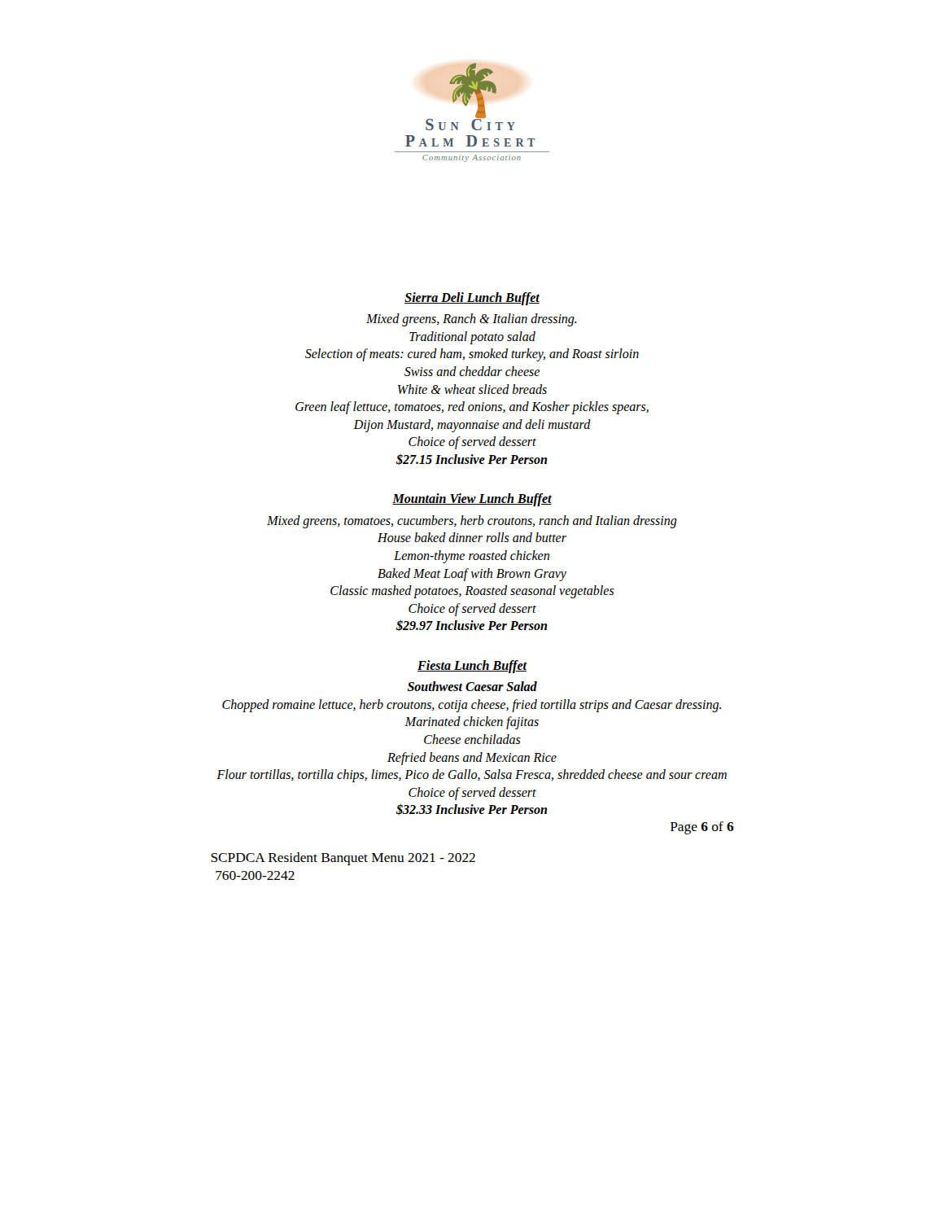🌴
Sun City
Palm Desert
Community Association
Sierra Deli Lunch Buffet
Mixed greens, Ranch & Italian dressing.
Traditional potato salad
Selection of meats: cured ham, smoked turkey, and Roast sirloin
Swiss and cheddar cheese
White & wheat sliced breads
Green leaf lettuce, tomatoes, red onions, and Kosher pickles spears,
Dijon Mustard, mayonnaise and deli mustard
Choice of served dessert
$27.15 Inclusive Per Person
Mountain View Lunch Buffet
Mixed greens, tomatoes, cucumbers, herb croutons, ranch and Italian dressing
House baked dinner rolls and butter
Lemon-thyme roasted chicken
Baked Meat Loaf with Brown Gravy
Classic mashed potatoes, Roasted seasonal vegetables
Choice of served dessert
$29.97 Inclusive Per Person
Fiesta Lunch Buffet
Southwest Caesar Salad
Chopped romaine lettuce, herb croutons, cotija cheese, fried tortilla strips and Caesar dressing.
Marinated chicken fajitas
Cheese enchiladas
Refried beans and Mexican Rice
Flour tortillas, tortilla chips, limes, Pico de Gallo, Salsa Fresca, shredded cheese and sour cream
Choice of served dessert
$32.33 Inclusive Per Person
Page 6 of 6
SCPDCA Resident Banquet Menu 2021 - 2022
760-200-2242